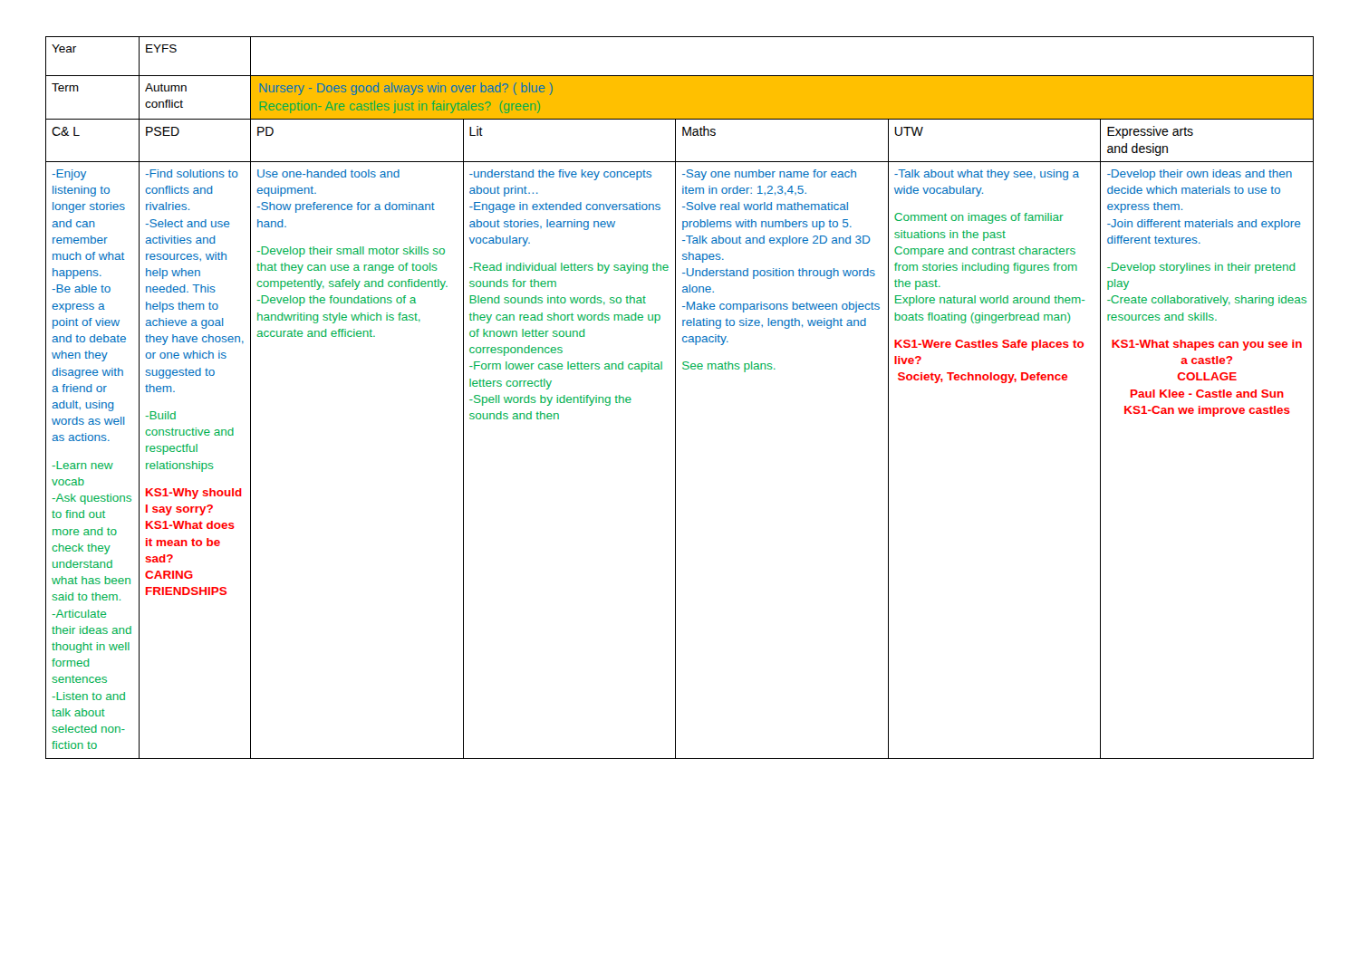| Year | EYFS | |
| Term | Autumn conflict | Nursery - Does good always win over bad? ( blue ) Reception- Are castles just in fairytales? (green) |
| C& L | PSED | PD | Lit | Maths | UTW | Expressive arts and design |
| -Enjoy listening to longer stories and can remember much of what happens. -Be able to express a point of view and to debate when they disagree with a friend or adult, using words as well as actions. -Learn new vocab -Ask questions to find out more and to check they understand what has been said to them. -Articulate their ideas and thought in well formed sentences -Listen to and talk about selected non-fiction to | -Find solutions to conflicts and rivalries. -Select and use activities and resources, with help when needed. This helps them to achieve a goal they have chosen, or one which is suggested to them. -Build constructive and respectful relationships KS1-Why should I say sorry? KS1-What does it mean to be sad? CARING FRIENDSHIPS | Use one-handed tools and equipment. -Show preference for a dominant hand. -Develop their small motor skills so that they can use a range of tools competently, safely and confidently. -Develop the foundations of a handwriting style which is fast, accurate and efficient. | -understand the five key concepts about print… -Engage in extended conversations about stories, learning new vocabulary. -Read individual letters by saying the sounds for them Blend sounds into words, so that they can read short words made up of known letter sound correspondences -Form lower case letters and capital letters correctly -Spell words by identifying the sounds and then | -Say one number name for each item in order: 1,2,3,4,5. -Solve real world mathematical problems with numbers up to 5. -Talk about and explore 2D and 3D shapes. -Understand position through words alone. -Make comparisons between objects relating to size, length, weight and capacity. See maths plans. | -Talk about what they see, using a wide vocabulary. Comment on images of familiar situations in the past Compare and contrast characters from stories including figures from the past. Explore natural world around them- boats floating (gingerbread man) KS1-Were Castles Safe places to live? Society, Technology, Defence | -Develop their own ideas and then decide which materials to use to express them. -Join different materials and explore different textures. -Develop storylines in their pretend play -Create collaboratively, sharing ideas resources and skills. KS1-What shapes can you see in a castle? COLLAGE Paul Klee - Castle and Sun KS1-Can we improve castles |